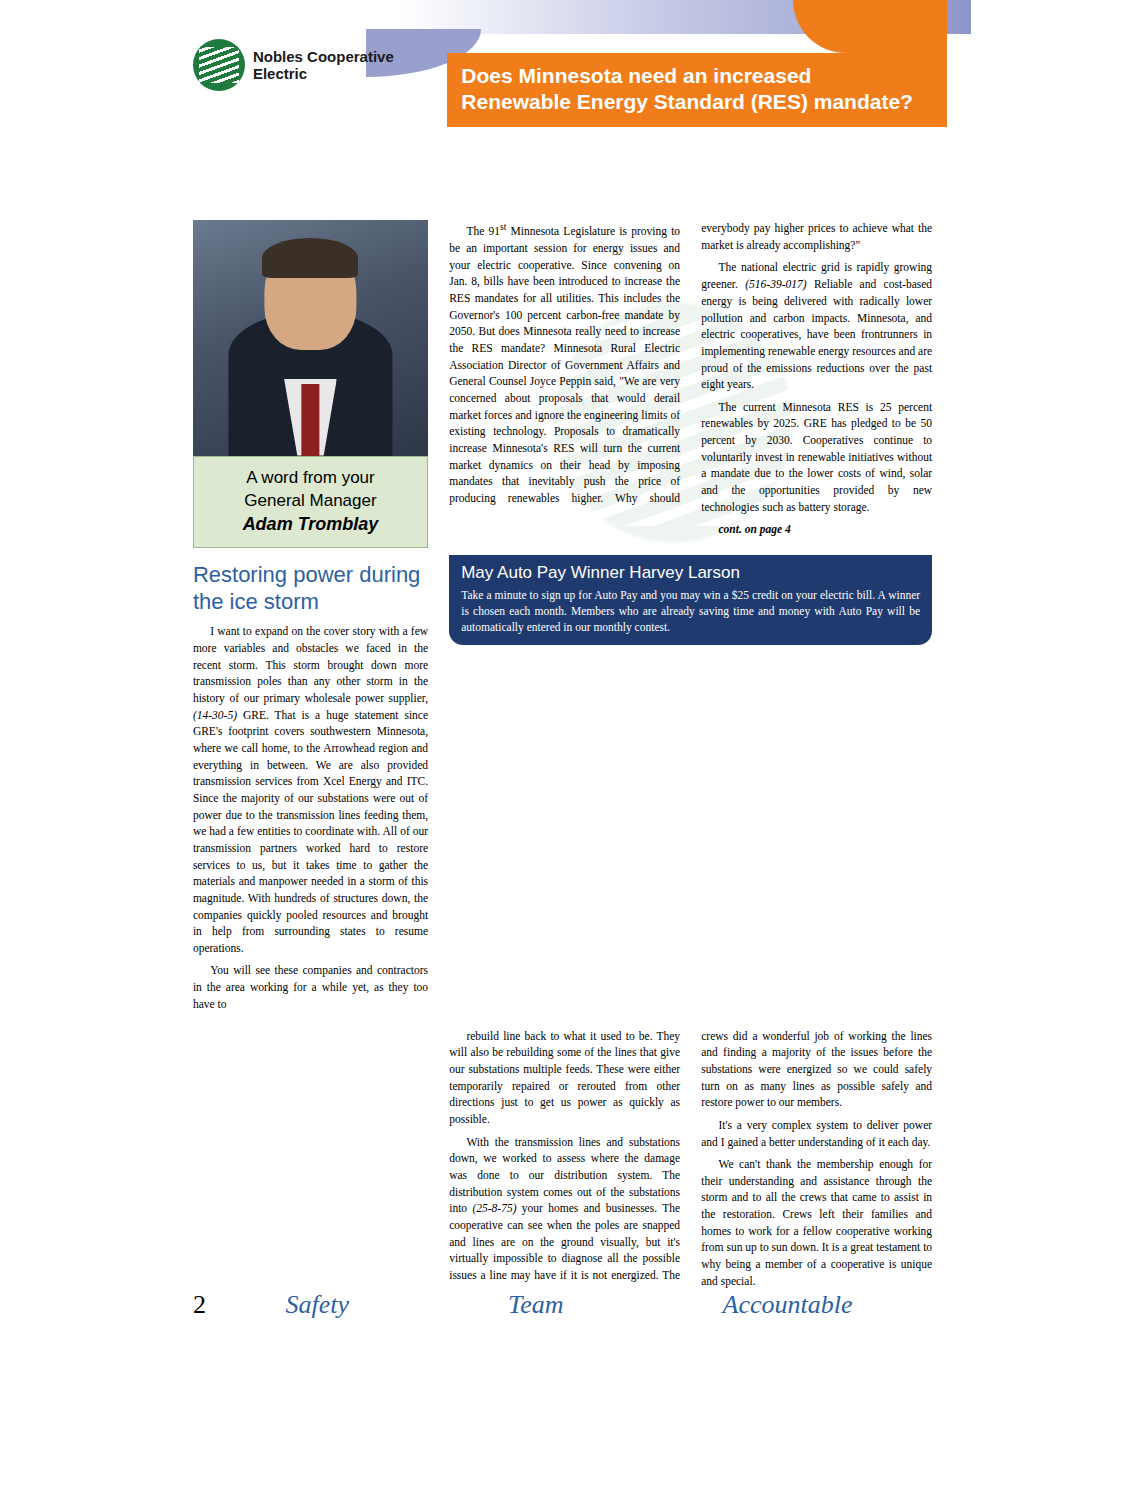Nobles Cooperative
Electric
Does Minnesota need an increased
Renewable Energy Standard (RES) mandate?
A word from your
General Manager
Adam Tromblay
Restoring power during the ice storm
I want to expand on the cover story with a few more variables and obstacles we faced in the recent storm. This storm brought down more transmission poles than any other storm in the history of our primary wholesale power supplier, (14-30-5) GRE. That is a huge statement since GRE's footprint covers southwestern Minnesota, where we call home, to the Arrowhead region and everything in between. We are also provided transmission services from Xcel Energy and ITC. Since the majority of our substations were out of power due to the transmission lines feeding them, we had a few entities to coordinate with. All of our transmission partners worked hard to restore services to us, but it takes time to gather the materials and manpower needed in a storm of this magnitude. With hundreds of structures down, the companies quickly pooled resources and brought in help from surrounding states to resume operations.
You will see these companies and contractors in the area working for a while yet, as they too have to
The 91st Minnesota Legislature is proving to be an important session for energy issues and your electric cooperative. Since convening on Jan. 8, bills have been introduced to increase the RES mandates for all utilities. This includes the Governor's 100 percent carbon-free mandate by 2050. But does Minnesota really need to increase the RES mandate? Minnesota Rural Electric Association Director of Government Affairs and General Counsel Joyce Peppin said, "We are very concerned about proposals that would derail market forces and ignore the engineering limits of existing technology. Proposals to dramatically increase Minnesota's RES will turn the current market dynamics on their head by imposing mandates that inevitably push the price of producing renewables higher. Why should everybody pay higher prices to achieve what the market is already accomplishing?"
The national electric grid is rapidly growing greener. (516-39-017) Reliable and cost-based energy is being delivered with radically lower pollution and carbon impacts. Minnesota, and electric cooperatives, have been frontrunners in implementing renewable energy resources and are proud of the emissions reductions over the past eight years.
The current Minnesota RES is 25 percent renewables by 2025. GRE has pledged to be 50 percent by 2030. Cooperatives continue to voluntarily invest in renewable initiatives without a mandate due to the lower costs of wind, solar and the opportunities provided by new technologies such as battery storage.
cont. on page 4
May Auto Pay Winner Harvey Larson
Take a minute to sign up for Auto Pay and you may win a $25 credit on your electric bill. A winner is chosen each month. Members who are already saving time and money with Auto Pay will be automatically entered in our monthly contest.
rebuild line back to what it used to be. They will also be rebuilding some of the lines that give our substations multiple feeds. These were either temporarily repaired or rerouted from other directions just to get us power as quickly as possible.
With the transmission lines and substations down, we worked to assess where the damage was done to our distribution system. The distribution system comes out of the substations into (25-8-75) your homes and businesses. The cooperative can see when the poles are snapped and lines are on the ground visually, but it's virtually impossible to diagnose all the possible issues a line may have if it is not energized. The crews did a wonderful job of working the lines and finding a majority of the issues before the substations were energized so we could safely turn on as many lines as possible safely and restore power to our members.
It's a very complex system to deliver power and I gained a better understanding of it each day.
We can't thank the membership enough for their understanding and assistance through the storm and to all the crews that came to assist in the restoration. Crews left their families and homes to work for a fellow cooperative working from sun up to sun down. It is a great testament to why being a member of a cooperative is unique and special.
2
Safety Team Accountable